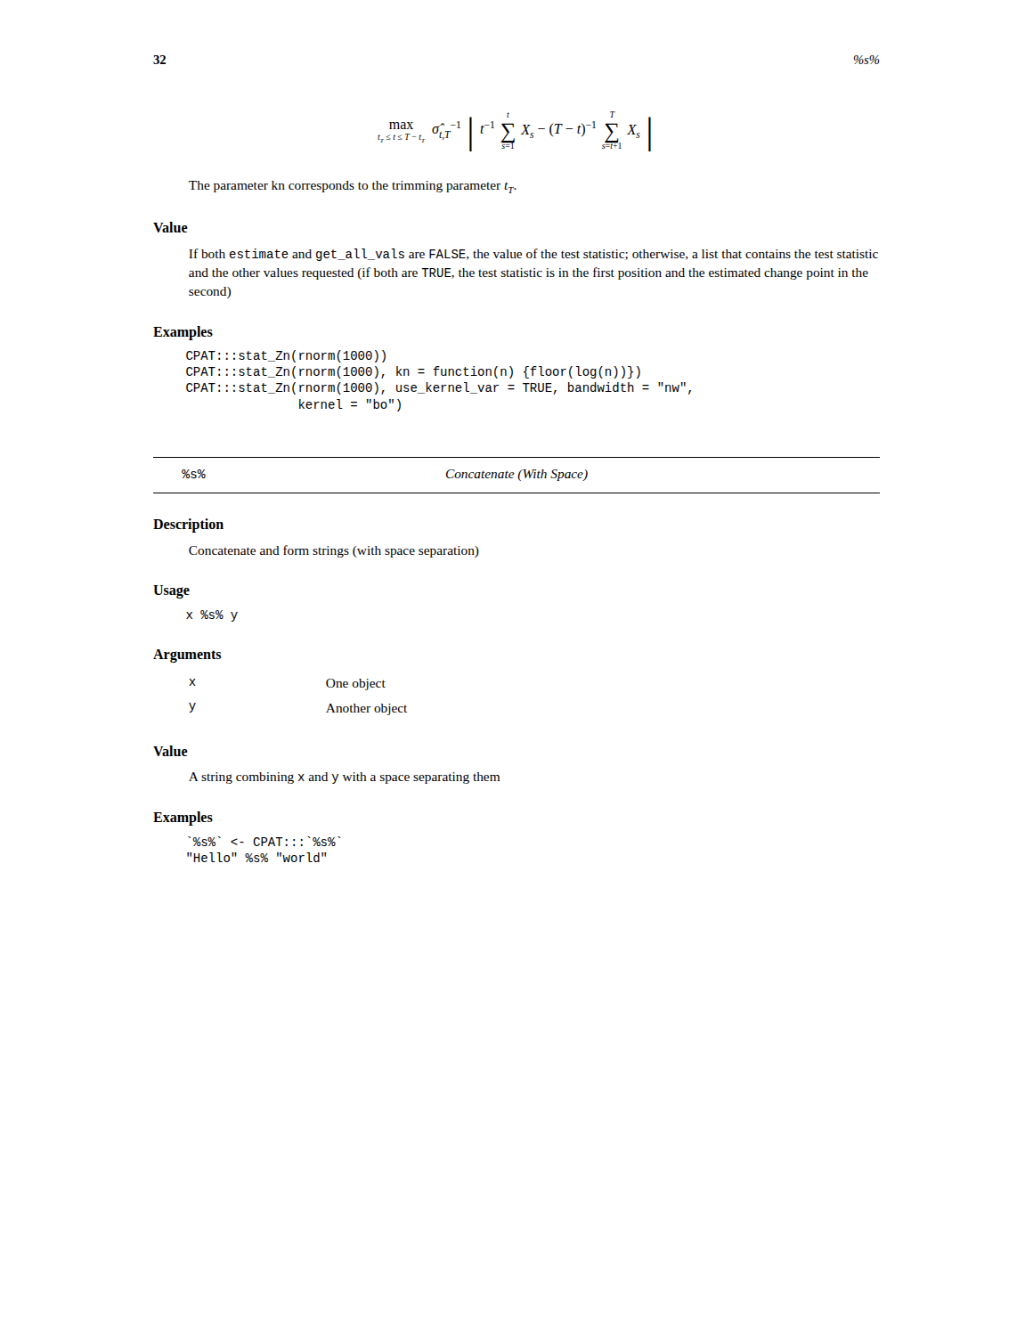32 %s%
max tT ≤ t ≤ T − tT σ̂t,T−1 | t−1 t∑s=1 Xs − (T − t)−1 T∑s=t+1 Xs |
The parameter kn corresponds to the trimming parameter tT.
Value
If both estimate and get_all_vals are FALSE, the value of the test statistic; otherwise, a list that contains the test statistic and the other values requested (if both are TRUE, the test statistic is in the first position and the estimated change point in the second)
Examples
CPAT:::stat_Zn(rnorm(1000))
CPAT:::stat_Zn(rnorm(1000), kn = function(n) {floor(log(n))})
CPAT:::stat_Zn(rnorm(1000), use_kernel_var = TRUE, bandwidth = "nw",
               kernel = "bo")
%s% Concatenate (With Space)
Description
Concatenate and form strings (with space separation)
Usage
x %s% y
Arguments
| x | One object |
| y | Another object |
Value
A string combining x and y with a space separating them
Examples
`%s%` <- CPAT:::`%s%`
"Hello" %s% "world"